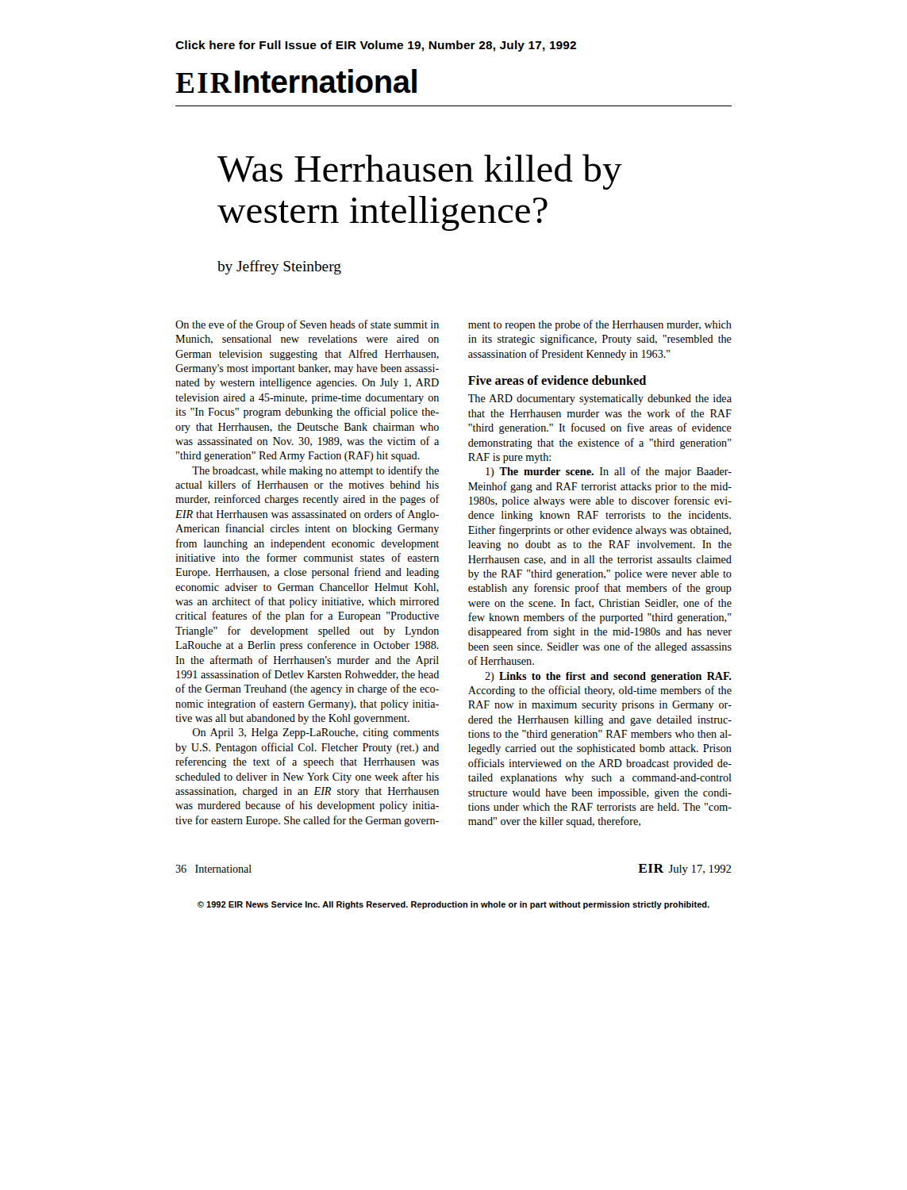Click here for Full Issue of EIR Volume 19, Number 28, July 17, 1992
EIRInternational
Was Herrhausen killed by western intelligence?
by Jeffrey Steinberg
On the eve of the Group of Seven heads of state summit in Munich, sensational new revelations were aired on German television suggesting that Alfred Herrhausen, Germany's most important banker, may have been assassinated by western intelligence agencies. On July 1, ARD television aired a 45-minute, prime-time documentary on its "In Focus" program debunking the official police theory that Herrhausen, the Deutsche Bank chairman who was assassinated on Nov. 30, 1989, was the victim of a "third generation" Red Army Faction (RAF) hit squad.
The broadcast, while making no attempt to identify the actual killers of Herrhausen or the motives behind his murder, reinforced charges recently aired in the pages of EIR that Herrhausen was assassinated on orders of Anglo-American financial circles intent on blocking Germany from launching an independent economic development initiative into the former communist states of eastern Europe. Herrhausen, a close personal friend and leading economic adviser to German Chancellor Helmut Kohl, was an architect of that policy initiative, which mirrored critical features of the plan for a European "Productive Triangle" for development spelled out by Lyndon LaRouche at a Berlin press conference in October 1988. In the aftermath of Herrhausen's murder and the April 1991 assassination of Detlev Karsten Rohwedder, the head of the German Treuhand (the agency in charge of the economic integration of eastern Germany), that policy initiative was all but abandoned by the Kohl government.
On April 3, Helga Zepp-LaRouche, citing comments by U.S. Pentagon official Col. Fletcher Prouty (ret.) and referencing the text of a speech that Herrhausen was scheduled to deliver in New York City one week after his assassination, charged in an EIR story that Herrhausen was murdered because of his development policy initiative for eastern Europe. She called for the German government to reopen the probe of the Herrhausen murder, which in its strategic significance, Prouty said, "resembled the assassination of President Kennedy in 1963."
Five areas of evidence debunked
The ARD documentary systematically debunked the idea that the Herrhausen murder was the work of the RAF "third generation." It focused on five areas of evidence demonstrating that the existence of a "third generation" RAF is pure myth:
1) The murder scene. In all of the major Baader-Meinhof gang and RAF terrorist attacks prior to the mid-1980s, police always were able to discover forensic evidence linking known RAF terrorists to the incidents. Either fingerprints or other evidence always was obtained, leaving no doubt as to the RAF involvement. In the Herrhausen case, and in all the terrorist assaults claimed by the RAF "third generation," police were never able to establish any forensic proof that members of the group were on the scene. In fact, Christian Seidler, one of the few known members of the purported "third generation," disappeared from sight in the mid-1980s and has never been seen since. Seidler was one of the alleged assassins of Herrhausen.
2) Links to the first and second generation RAF. According to the official theory, old-time members of the RAF now in maximum security prisons in Germany ordered the Herrhausen killing and gave detailed instructions to the "third generation" RAF members who then allegedly carried out the sophisticated bomb attack. Prison officials interviewed on the ARD broadcast provided detailed explanations why such a command-and-control structure would have been impossible, given the conditions under which the RAF terrorists are held. The "command" over the killer squad, therefore,
36 International
EIRJuly 17, 1992
© 1992 EIR News Service Inc. All Rights Reserved. Reproduction in whole or in part without permission strictly prohibited.